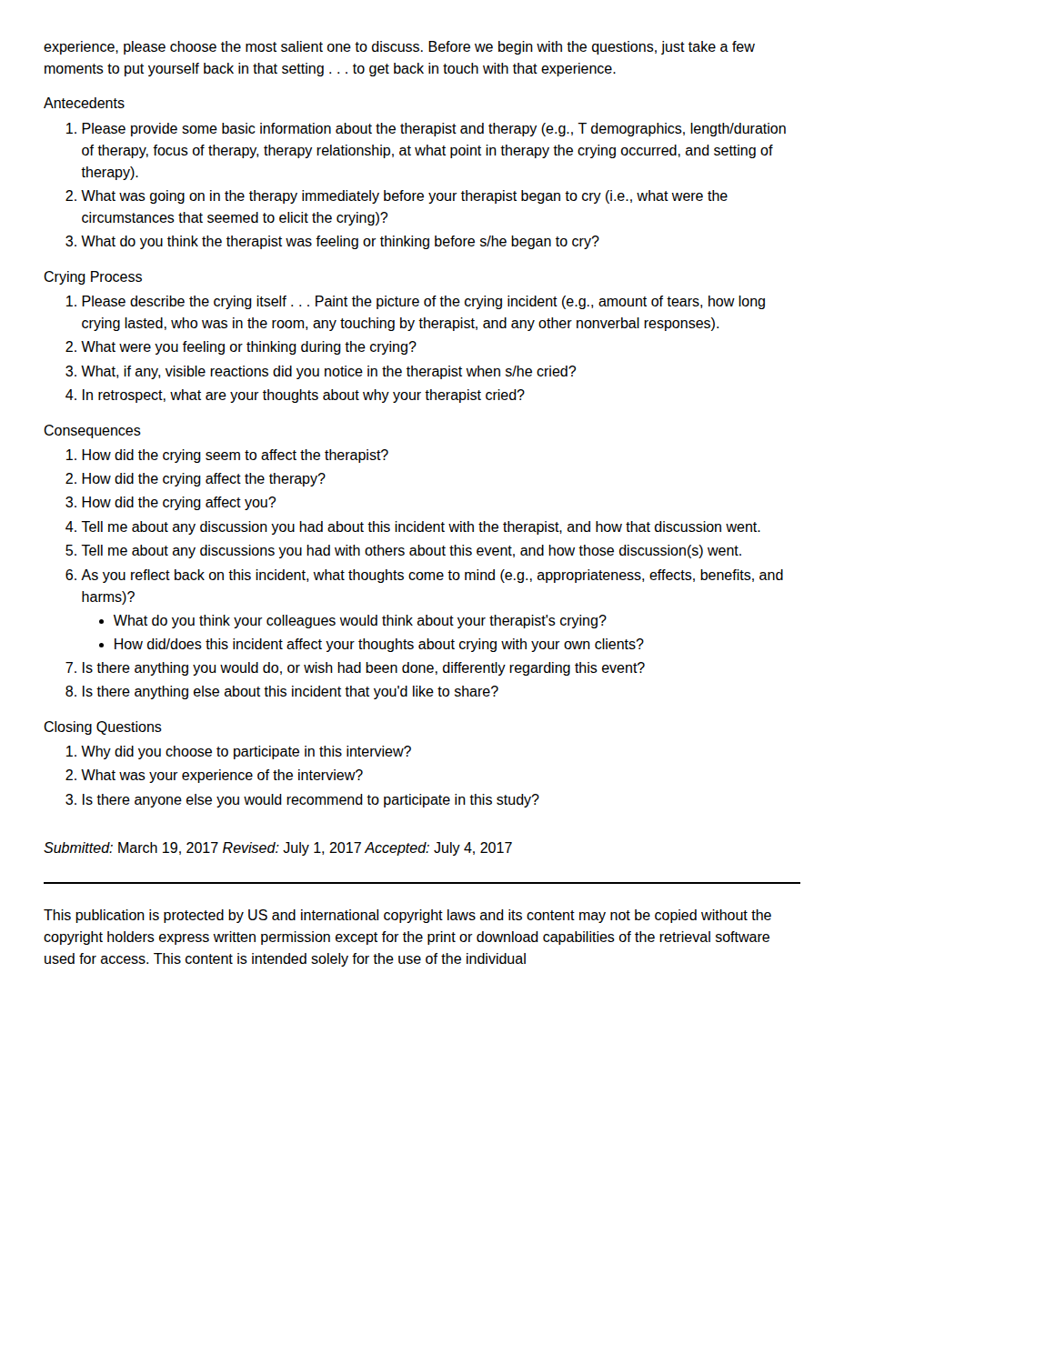experience, please choose the most salient one to discuss. Before we begin with the questions, just take a few moments to put yourself back in that setting . . . to get back in touch with that experience.
Antecedents
Please provide some basic information about the therapist and therapy (e.g., T demographics, length/duration of therapy, focus of therapy, therapy relationship, at what point in therapy the crying occurred, and setting of therapy).
What was going on in the therapy immediately before your therapist began to cry (i.e., what were the circumstances that seemed to elicit the crying)?
What do you think the therapist was feeling or thinking before s/he began to cry?
Crying Process
Please describe the crying itself . . . Paint the picture of the crying incident (e.g., amount of tears, how long crying lasted, who was in the room, any touching by therapist, and any other nonverbal responses).
What were you feeling or thinking during the crying?
What, if any, visible reactions did you notice in the therapist when s/he cried?
In retrospect, what are your thoughts about why your therapist cried?
Consequences
How did the crying seem to affect the therapist?
How did the crying affect the therapy?
How did the crying affect you?
Tell me about any discussion you had about this incident with the therapist, and how that discussion went.
Tell me about any discussions you had with others about this event, and how those discussion(s) went.
As you reflect back on this incident, what thoughts come to mind (e.g., appropriateness, effects, benefits, and harms)?
What do you think your colleagues would think about your therapist's crying?
How did/does this incident affect your thoughts about crying with your own clients?
Is there anything you would do, or wish had been done, differently regarding this event?
Is there anything else about this incident that you'd like to share?
Closing Questions
Why did you choose to participate in this interview?
What was your experience of the interview?
Is there anyone else you would recommend to participate in this study?
Submitted: March 19, 2017 Revised: July 1, 2017 Accepted: July 4, 2017
This publication is protected by US and international copyright laws and its content may not be copied without the copyright holders express written permission except for the print or download capabilities of the retrieval software used for access. This content is intended solely for the use of the individual